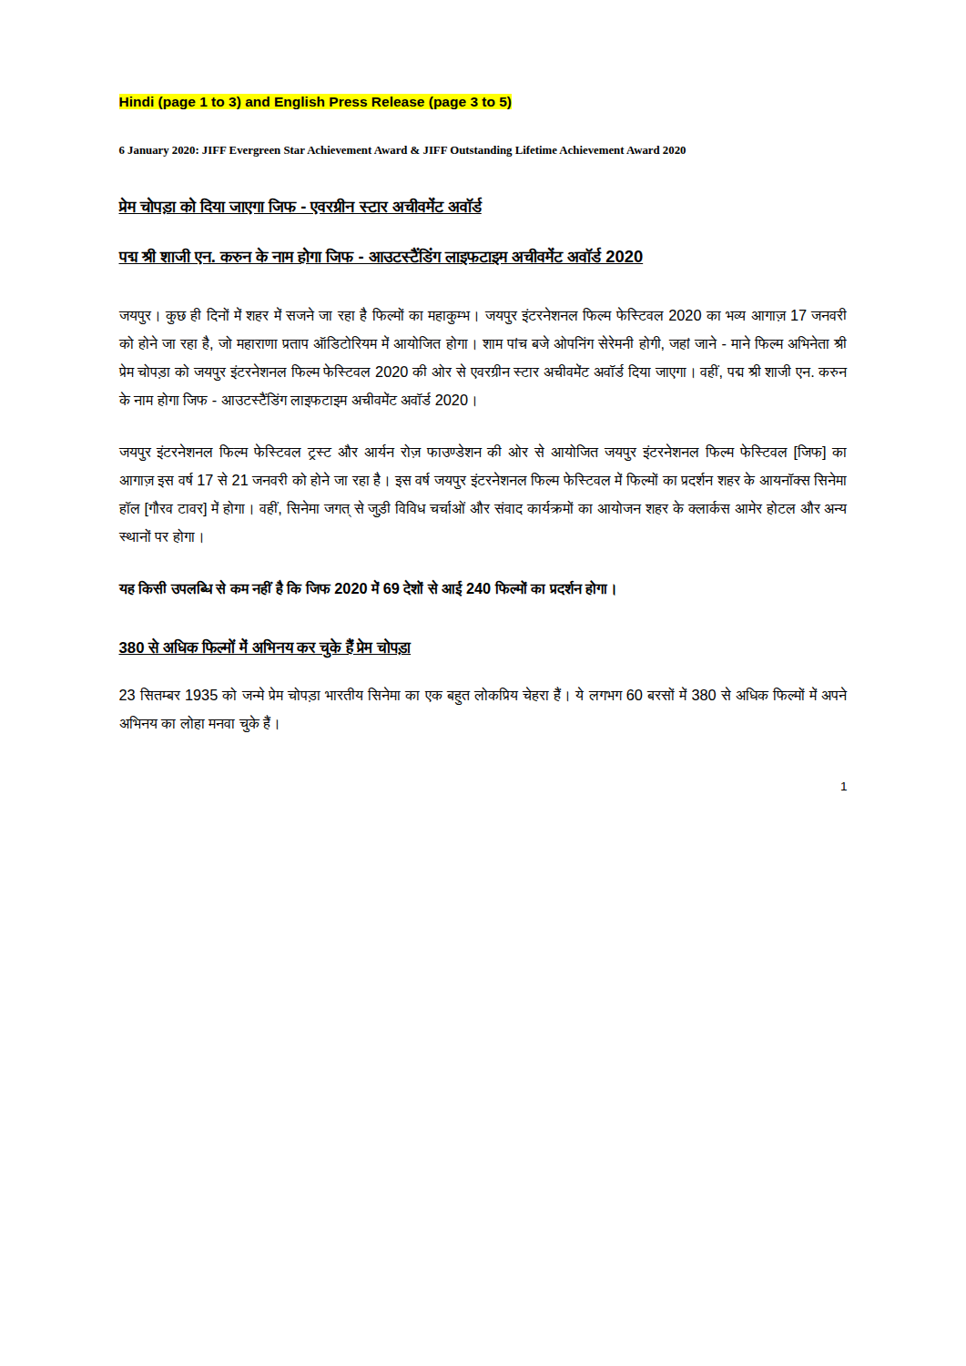Hindi (page 1 to 3) and English Press Release (page 3 to 5)
6 January 2020: JIFF Evergreen Star Achievement Award & JIFF Outstanding Lifetime Achievement Award 2020
प्रेम चोपड़ा को दिया जाएगा जिफ - एवरग्रीन स्टार अचीवमेंट अवॉर्ड
पद्म श्री शाजी एन. करुन के नाम होगा जिफ - आउटस्टैंडिंग लाइफटाइम अचीवमेंट अवॉर्ड 2020
जयपुर। कुछ ही दिनों में शहर में सजने जा रहा है फिल्मों का महाकुम्भ। जयपुर इंटरनेशनल फिल्म फेस्टिवल 2020 का भव्य आगाज़ 17 जनवरी को होने जा रहा है, जो महाराणा प्रताप ऑडिटोरियम में आयोजित होगा। शाम पांच बजे ओपनिंग सेरेमनी होगी, जहां जाने - माने फिल्म अभिनेता श्री प्रेम चोपड़ा को जयपुर इंटरनेशनल फिल्म फेस्टिवल 2020 की ओर से एवरग्रीन स्टार अचीवमेंट अवॉर्ड दिया जाएगा। वहीं, पद्म श्री शाजी एन. करुन के नाम होगा जिफ - आउटस्टैंडिंग लाइफटाइम अचीवमेंट अवॉर्ड 2020।
जयपुर इंटरनेशनल फिल्म फेस्टिवल ट्रस्ट और आर्यन रोज़ फाउण्डेशन की ओर से आयोजित जयपुर इंटरनेशनल फिल्म फेस्टिवल [जिफ] का आगाज़ इस वर्ष 17 से 21 जनवरी को होने जा रहा है। इस वर्ष जयपुर इंटरनेशनल फिल्म फेस्टिवल में फिल्मों का प्रदर्शन शहर के आयनॉक्स सिनेमा हॉल [गौरव टावर] में होगा। वहीं, सिनेमा जगत् से जुड़ी विविध चर्चाओं और संवाद कार्यक्रमों का आयोजन शहर के क्लार्कस आमेर होटल और अन्य स्थानों पर होगा।
यह किसी उपलब्धि से कम नहीं है कि जिफ 2020 में 69 देशों से आई 240 फिल्मों का प्रदर्शन होगा।
380 से अधिक फिल्मों में अभिनय कर चुके हैं प्रेम चोपड़ा
23 सितम्बर 1935 को जन्मे प्रेम चोपड़ा भारतीय सिनेमा का एक बहुत लोकप्रिय चेहरा हैं। ये लगभग 60 बरसों में 380 से अधिक फिल्मों में अपने अभिनय का लोहा मनवा चुके हैं।
1